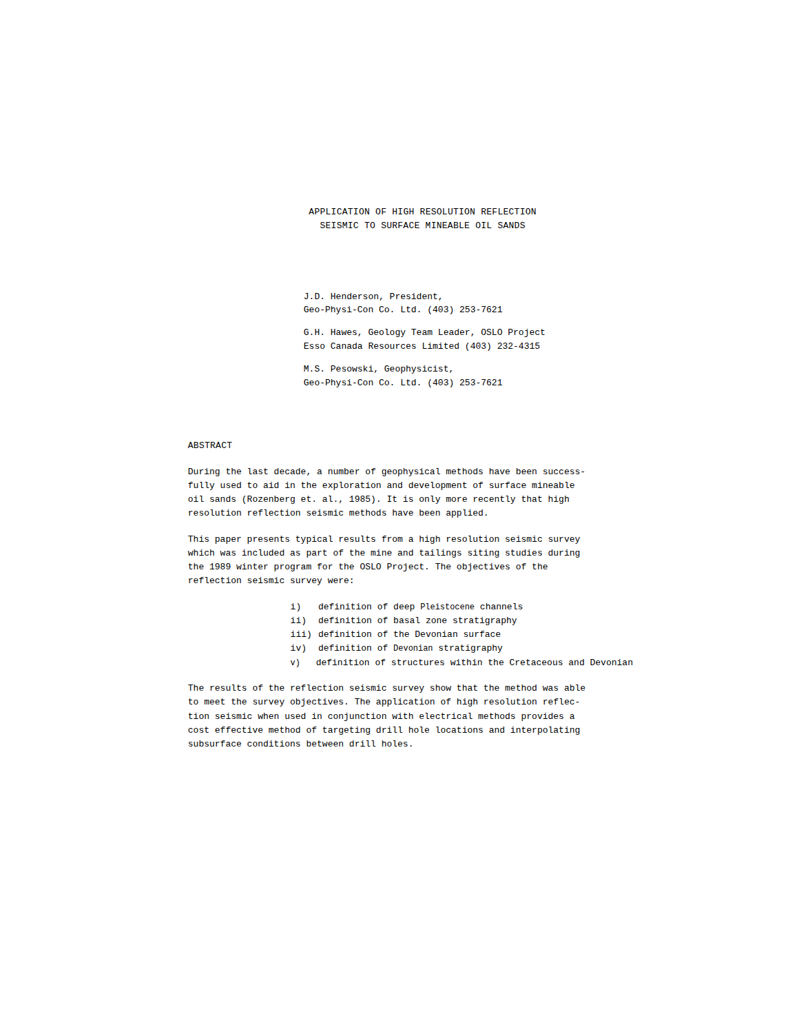APPLICATION OF HIGH RESOLUTION REFLECTION
SEISMIC TO SURFACE MINEABLE OIL SANDS
J.D. Henderson, President,
Geo-Physi-Con Co. Ltd. (403) 253-7621
G.H. Hawes, Geology Team Leader, OSLO Project
Esso Canada Resources Limited (403) 232-4315
M.S. Pesowski, Geophysicist,
Geo-Physi-Con Co. Ltd. (403) 253-7621
ABSTRACT
During the last decade, a number of geophysical methods have been success-
fully used to aid in the exploration and development of surface mineable
oil sands (Rozenberg et. al., 1985). It is only more recently that high
resolution reflection seismic methods have been applied.
This paper presents typical results from a high resolution seismic survey
which was included as part of the mine and tailings siting studies during
the 1989 winter program for the OSLO Project. The objectives of the
reflection seismic survey were:
i) definition of deep Pleistocene channels
ii) definition of basal zone stratigraphy
iii) definition of the Devonian surface
iv) definition of Devonian stratigraphy
v) definition of structures within the Cretaceous and Devonian
The results of the reflection seismic survey show that the method was able
to meet the survey objectives. The application of high resolution reflec-
tion seismic when used in conjunction with electrical methods provides a
cost effective method of targeting drill hole locations and interpolating
subsurface conditions between drill holes.